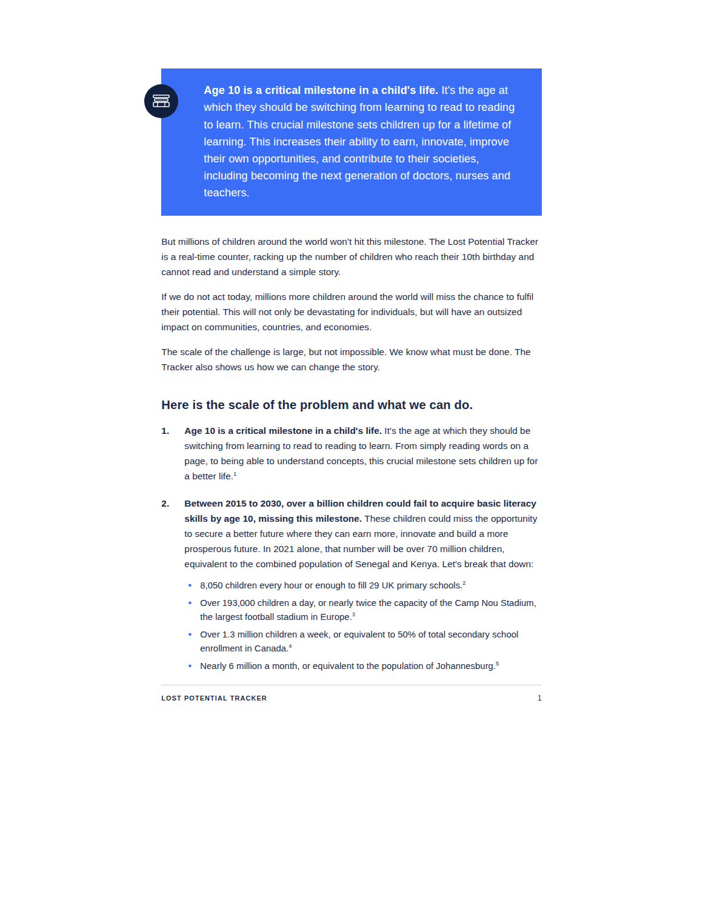Age 10 is a critical milestone in a child's life. It's the age at which they should be switching from learning to read to reading to learn. This crucial milestone sets children up for a lifetime of learning. This increases their ability to earn, innovate, improve their own opportunities, and contribute to their societies, including becoming the next generation of doctors, nurses and teachers.
But millions of children around the world won't hit this milestone. The Lost Potential Tracker is a real-time counter, racking up the number of children who reach their 10th birthday and cannot read and understand a simple story.
If we do not act today, millions more children around the world will miss the chance to fulfil their potential. This will not only be devastating for individuals, but will have an outsized impact on communities, countries, and economies.
The scale of the challenge is large, but not impossible. We know what must be done. The Tracker also shows us how we can change the story.
Here is the scale of the problem and what we can do.
Age 10 is a critical milestone in a child's life. It's the age at which they should be switching from learning to read to reading to learn. From simply reading words on a page, to being able to understand concepts, this crucial milestone sets children up for a better life.1
Between 2015 to 2030, over a billion children could fail to acquire basic literacy skills by age 10, missing this milestone. These children could miss the opportunity to secure a better future where they can earn more, innovate and build a more prosperous future. In 2021 alone, that number will be over 70 million children, equivalent to the combined population of Senegal and Kenya. Let's break that down:
8,050 children every hour or enough to fill 29 UK primary schools.2
Over 193,000 children a day, or nearly twice the capacity of the Camp Nou Stadium, the largest football stadium in Europe.3
Over 1.3 million children a week, or equivalent to 50% of total secondary school enrollment in Canada.4
Nearly 6 million a month, or equivalent to the population of Johannesburg.5
Lost Potential Tracker 1